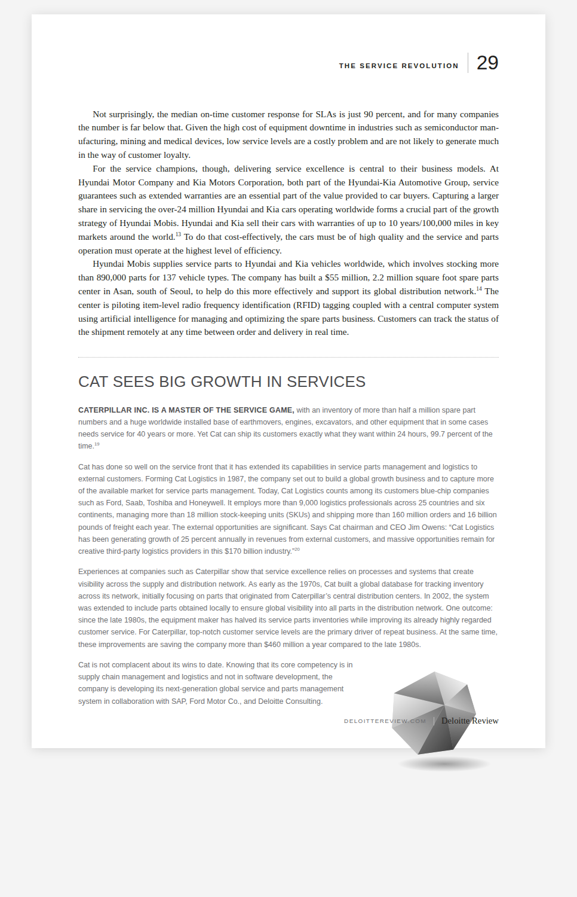The Service Revolution
29
Not surprisingly, the median on-time customer response for SLAs is just 90 percent, and for many companies the number is far below that. Given the high cost of equipment downtime in industries such as semiconductor manufacturing, mining and medical devices, low service levels are a costly problem and are not likely to generate much in the way of customer loyalty.
For the service champions, though, delivering service excellence is central to their business models. At Hyundai Motor Company and Kia Motors Corporation, both part of the Hyundai-Kia Automotive Group, service guarantees such as extended warranties are an essential part of the value provided to car buyers. Capturing a larger share in servicing the over-24 million Hyundai and Kia cars operating worldwide forms a crucial part of the growth strategy of Hyundai Mobis. Hyundai and Kia sell their cars with warranties of up to 10 years/100,000 miles in key markets around the world.13 To do that cost-effectively, the cars must be of high quality and the service and parts operation must operate at the highest level of efficiency.
Hyundai Mobis supplies service parts to Hyundai and Kia vehicles worldwide, which involves stocking more than 890,000 parts for 137 vehicle types. The company has built a $55 million, 2.2 million square foot spare parts center in Asan, south of Seoul, to help do this more effectively and support its global distribution network.14 The center is piloting item-level radio frequency identification (RFID) tagging coupled with a central computer system using artificial intelligence for managing and optimizing the spare parts business. Customers can track the status of the shipment remotely at any time between order and delivery in real time.
Cat Sees Big Growth in Services
CATERPILLAR INC. IS A MASTER OF THE SERVICE GAME, with an inventory of more than half a million spare part numbers and a huge worldwide installed base of earthmovers, engines, excavators, and other equipment that in some cases needs service for 40 years or more. Yet Cat can ship its customers exactly what they want within 24 hours, 99.7 percent of the time.19
Cat has done so well on the service front that it has extended its capabilities in service parts management and logistics to external customers. Forming Cat Logistics in 1987, the company set out to build a global growth business and to capture more of the available market for service parts management. Today, Cat Logistics counts among its customers blue-chip companies such as Ford, Saab, Toshiba and Honeywell. It employs more than 9,000 logistics professionals across 25 countries and six continents, managing more than 18 million stock-keeping units (SKUs) and shipping more than 160 million orders and 16 billion pounds of freight each year. The external opportunities are significant. Says Cat chairman and CEO Jim Owens: “Cat Logistics has been generating growth of 25 percent annually in revenues from external customers, and massive opportunities remain for creative third-party logistics providers in this $170 billion industry.”20
Experiences at companies such as Caterpillar show that service excellence relies on processes and systems that create visibility across the supply and distribution network. As early as the 1970s, Cat built a global database for tracking inventory across its network, initially focusing on parts that originated from Caterpillar’s central distribution centers. In 2002, the system was extended to include parts obtained locally to ensure global visibility into all parts in the distribution network. One outcome: since the late 1980s, the equipment maker has halved its service parts inventories while improving its already highly regarded customer service. For Caterpillar, top-notch customer service levels are the primary driver of repeat business. At the same time, these improvements are saving the company more than $460 million a year compared to the late 1980s.
Cat is not complacent about its wins to date. Knowing that its core competency is in supply chain management and logistics and not in software development, the company is developing its next-generation global service and parts management system in collaboration with SAP, Ford Motor Co., and Deloitte Consulting.
deloittereview.com Deloitte Review